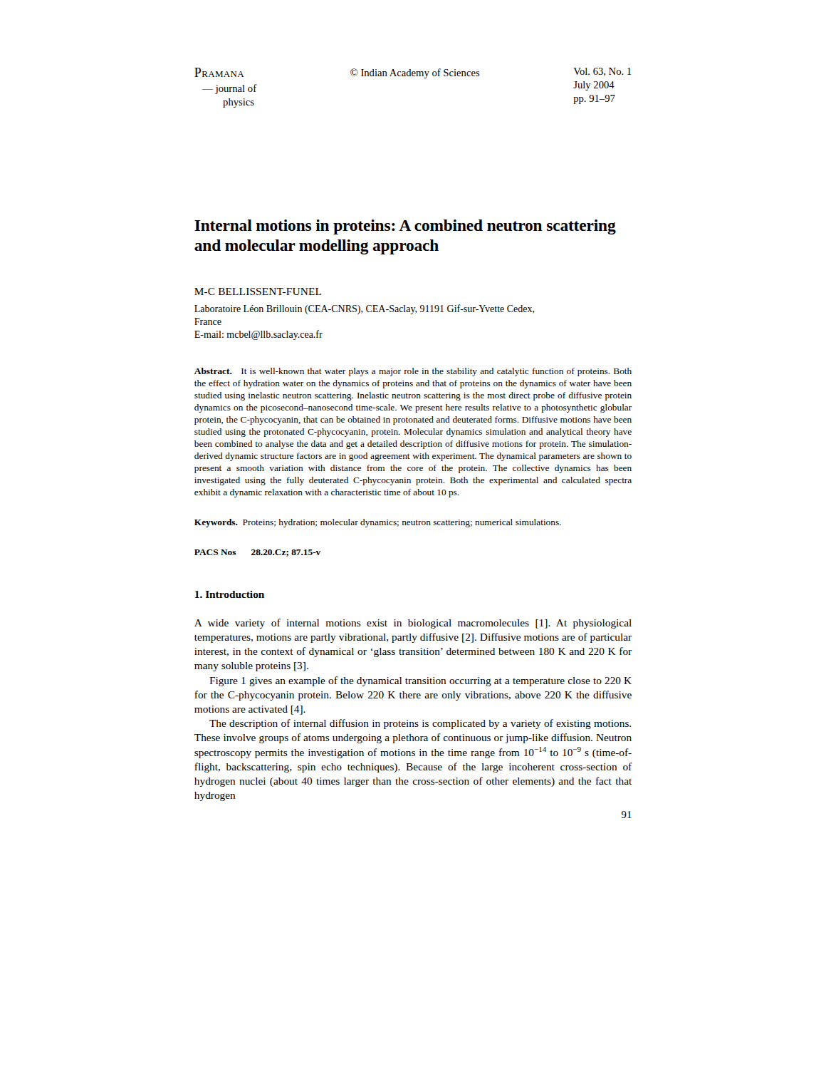Pramana
— journal of
physics
© Indian Academy of Sciences
Vol. 63, No. 1
July 2004
pp. 91–97
Internal motions in proteins: A combined neutron scattering and molecular modelling approach
M-C BELLISSENT-FUNEL
Laboratoire Léon Brillouin (CEA-CNRS), CEA-Saclay, 91191 Gif-sur-Yvette Cedex,
France
E-mail: mcbel@llb.saclay.cea.fr
Abstract. It is well-known that water plays a major role in the stability and catalytic function of proteins. Both the effect of hydration water on the dynamics of proteins and that of proteins on the dynamics of water have been studied using inelastic neutron scattering. Inelastic neutron scattering is the most direct probe of diffusive protein dynamics on the picosecond–nanosecond time-scale. We present here results relative to a photosynthetic globular protein, the C-phycocyanin, that can be obtained in protonated and deuterated forms. Diffusive motions have been studied using the protonated C-phycocyanin, protein. Molecular dynamics simulation and analytical theory have been combined to analyse the data and get a detailed description of diffusive motions for protein. The simulation-derived dynamic structure factors are in good agreement with experiment. The dynamical parameters are shown to present a smooth variation with distance from the core of the protein. The collective dynamics has been investigated using the fully deuterated C-phycocyanin protein. Both the experimental and calculated spectra exhibit a dynamic relaxation with a characteristic time of about 10 ps.
Keywords. Proteins; hydration; molecular dynamics; neutron scattering; numerical simulations.
PACS Nos28.20.Cz; 87.15-v
1. Introduction
A wide variety of internal motions exist in biological macromolecules [1]. At physiological temperatures, motions are partly vibrational, partly diffusive [2]. Diffusive motions are of particular interest, in the context of dynamical or ‘glass transition’ determined between 180 K and 220 K for many soluble proteins [3].
Figure 1 gives an example of the dynamical transition occurring at a temperature close to 220 K for the C-phycocyanin protein. Below 220 K there are only vibrations, above 220 K the diffusive motions are activated [4].
The description of internal diffusion in proteins is complicated by a variety of existing motions. These involve groups of atoms undergoing a plethora of continuous or jump-like diffusion. Neutron spectroscopy permits the investigation of motions in the time range from 10−14 to 10−9 s (time-of-flight, backscattering, spin echo techniques). Because of the large incoherent cross-section of hydrogen nuclei (about 40 times larger than the cross-section of other elements) and the fact that hydrogen
91